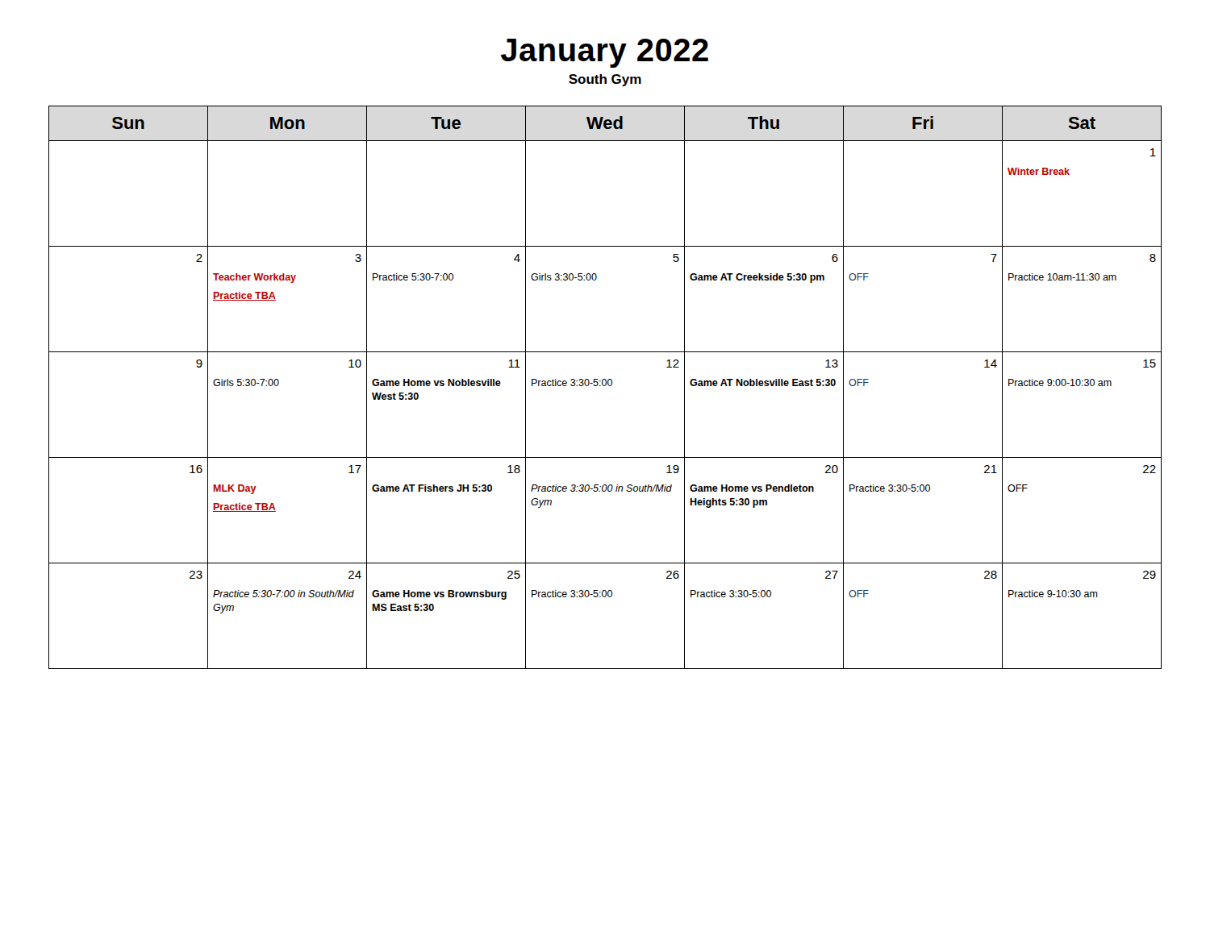January 2022
South Gym
| Sun | Mon | Tue | Wed | Thu | Fri | Sat |
| --- | --- | --- | --- | --- | --- | --- |
| | | | | | | 1 Winter Break |
| 2 | 3 Teacher Workday Practice TBA | 4 Practice 5:30-7:00 | 5 Girls 3:30-5:00 | 6 Game AT Creekside 5:30 pm | 7 OFF | 8 Practice 10am-11:30 am |
| 9 | 10 Girls 5:30-7:00 | 11 Game Home vs Noblesville West 5:30 | 12 Practice 3:30-5:00 | 13 Game AT Noblesville East 5:30 | 14 OFF | 15 Practice 9:00-10:30 am |
| 16 | 17 MLK Day Practice TBA | 18 Game AT Fishers JH 5:30 | 19 Practice 3:30-5:00 in South/Mid Gym | 20 Game Home vs Pendleton Heights 5:30 pm | 21 Practice 3:30-5:00 | 22 OFF |
| 23 | 24 Practice 5:30-7:00 in South/Mid Gym | 25 Game Home vs Brownsburg MS East 5:30 | 26 Practice 3:30-5:00 | 27 Practice 3:30-5:00 | 28 OFF | 29 Practice 9-10:30 am |